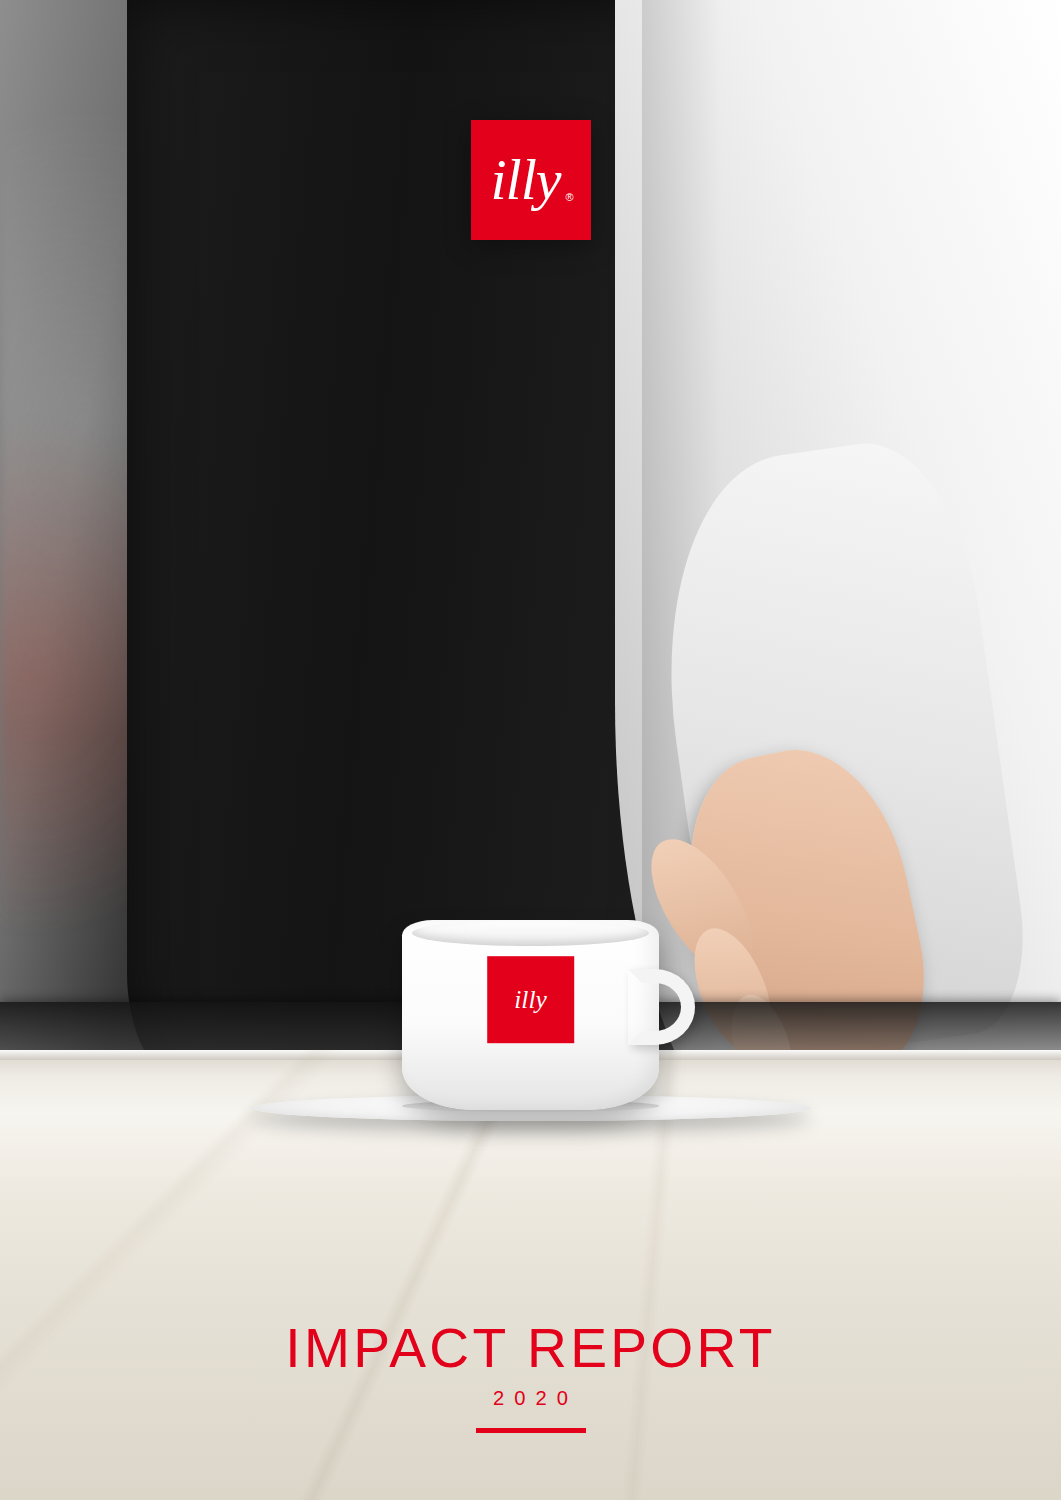illy®
illy
Impact Report
2020